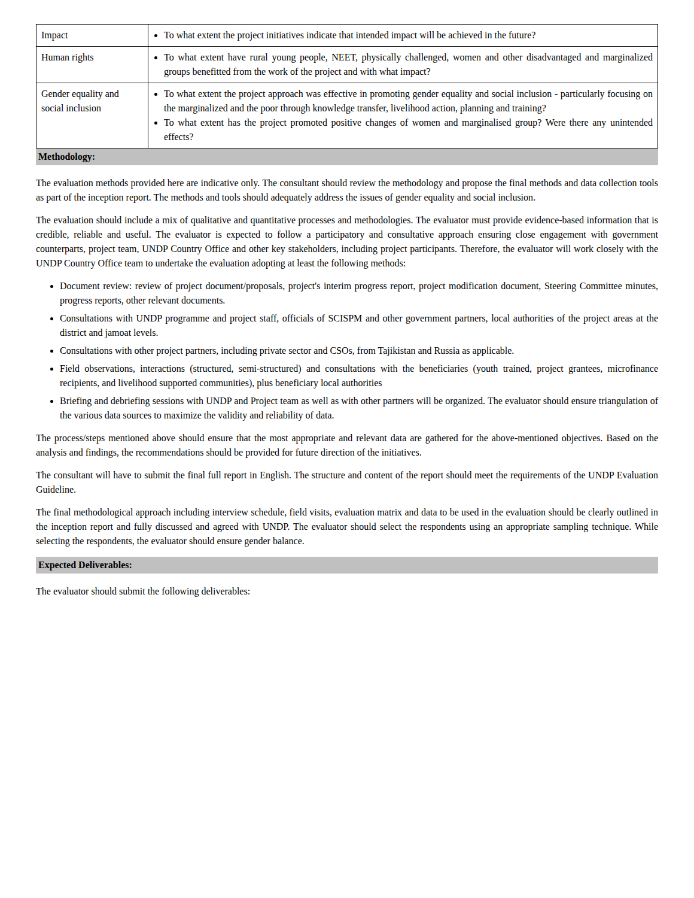| Impact | To what extent the project initiatives indicate that intended impact will be achieved in the future? |
| Human rights | To what extent have rural young people, NEET, physically challenged, women and other disadvantaged and marginalized groups benefitted from the work of the project and with what impact? |
| Gender equality and social inclusion | To what extent the project approach was effective in promoting gender equality and social inclusion - particularly focusing on the marginalized and the poor through knowledge transfer, livelihood action, planning and training? To what extent has the project promoted positive changes of women and marginalised group? Were there any unintended effects? |
Methodology:
The evaluation methods provided here are indicative only. The consultant should review the methodology and propose the final methods and data collection tools as part of the inception report. The methods and tools should adequately address the issues of gender equality and social inclusion.
The evaluation should include a mix of qualitative and quantitative processes and methodologies. The evaluator must provide evidence-based information that is credible, reliable and useful. The evaluator is expected to follow a participatory and consultative approach ensuring close engagement with government counterparts, project team, UNDP Country Office and other key stakeholders, including project participants. Therefore, the evaluator will work closely with the UNDP Country Office team to undertake the evaluation adopting at least the following methods:
Document review: review of project document/proposals, project's interim progress report, project modification document, Steering Committee minutes, progress reports, other relevant documents.
Consultations with UNDP programme and project staff, officials of SCISPM and other government partners, local authorities of the project areas at the district and jamoat levels.
Consultations with other project partners, including private sector and CSOs, from Tajikistan and Russia as applicable.
Field observations, interactions (structured, semi-structured) and consultations with the beneficiaries (youth trained, project grantees, microfinance recipients, and livelihood supported communities), plus beneficiary local authorities
Briefing and debriefing sessions with UNDP and Project team as well as with other partners will be organized. The evaluator should ensure triangulation of the various data sources to maximize the validity and reliability of data.
The process/steps mentioned above should ensure that the most appropriate and relevant data are gathered for the above-mentioned objectives. Based on the analysis and findings, the recommendations should be provided for future direction of the initiatives.
The consultant will have to submit the final full report in English. The structure and content of the report should meet the requirements of the UNDP Evaluation Guideline.
The final methodological approach including interview schedule, field visits, evaluation matrix and data to be used in the evaluation should be clearly outlined in the inception report and fully discussed and agreed with UNDP. The evaluator should select the respondents using an appropriate sampling technique. While selecting the respondents, the evaluator should ensure gender balance.
Expected Deliverables:
The evaluator should submit the following deliverables: